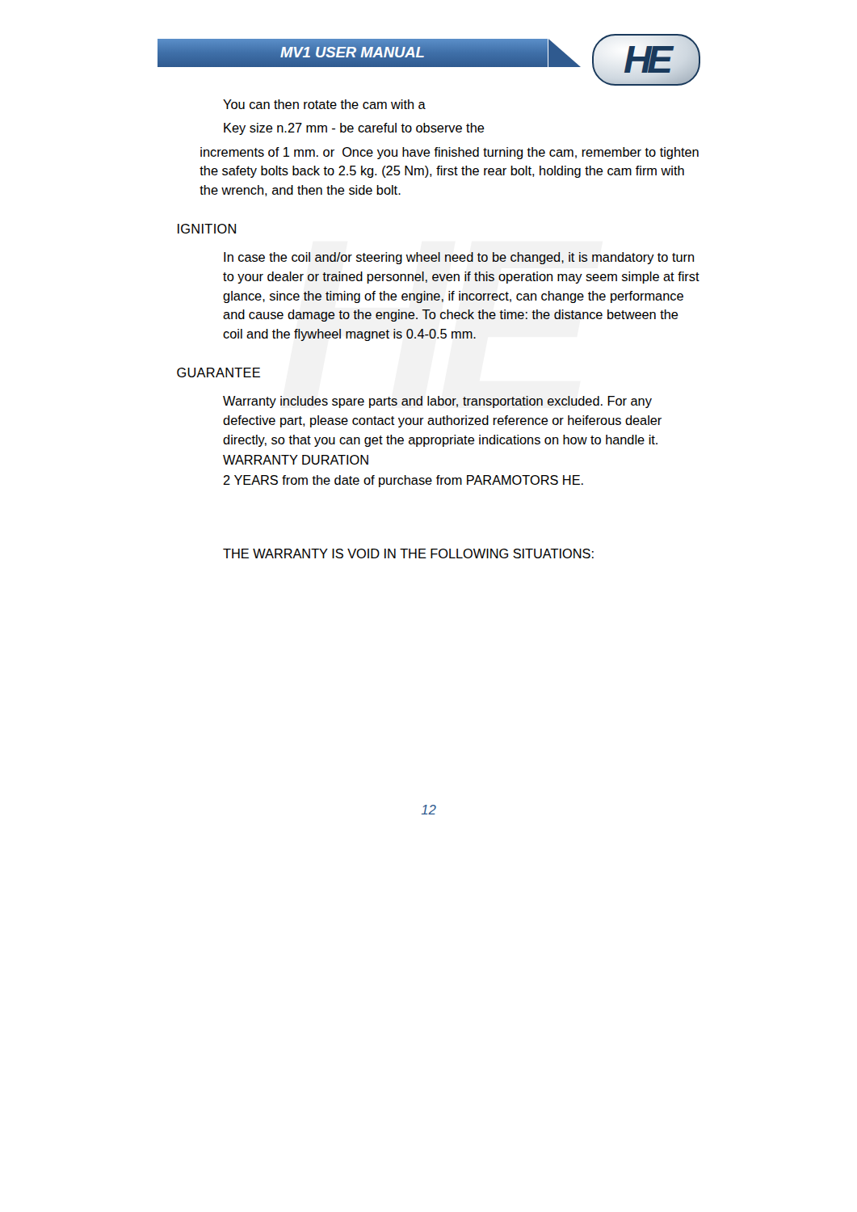HE
MV1 USER MANUAL
HE
You can then rotate the cam with a
Key size n.27 mm - be careful to observe the
increments of 1 mm. or Once you have finished turning the cam, remember to tighten the safety bolts back to 2.5 kg. (25 Nm), first the rear bolt, holding the cam firm with the wrench, and then the side bolt.
IGNITION
In case the coil and/or steering wheel need to be changed, it is mandatory to turn to your dealer or trained personnel, even if this operation may seem simple at first glance, since the timing of the engine, if incorrect, can change the performance and cause damage to the engine. To check the time: the distance between the coil and the flywheel magnet is 0.4-0.5 mm.
GUARANTEE
Warranty includes spare parts and labor, transportation excluded. For any defective part, please contact your authorized reference or heiferous dealer directly, so that you can get the appropriate indications on how to handle it.
WARRANTY DURATION
2 YEARS from the date of purchase from PARAMOTORS HE.
THE WARRANTY IS VOID IN THE FOLLOWING SITUATIONS:
12